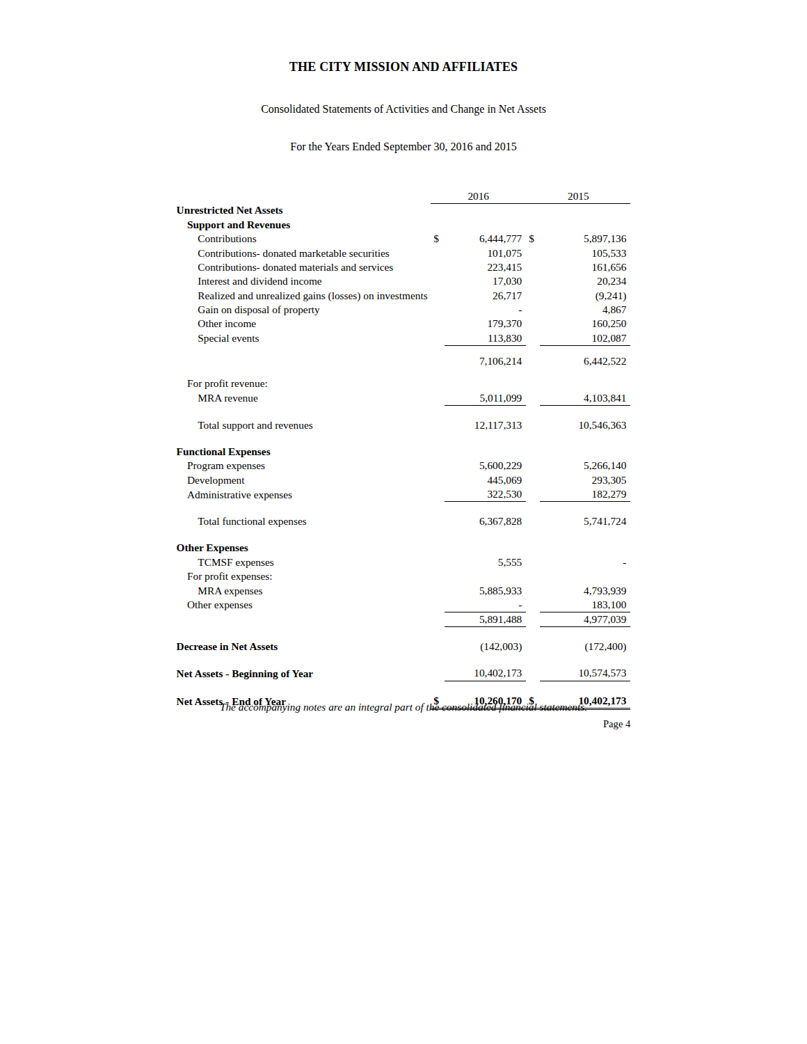THE CITY MISSION AND AFFILIATES
Consolidated Statements of Activities and Change in Net Assets
For the Years Ended September 30, 2016 and 2015
| | 2016 | 2015 |
| Unrestricted Net Assets | | | | |
| Support and Revenues | | | | |
| Contributions | $ | 6,444,777 | $ | 5,897,136 |
| Contributions- donated marketable securities | | 101,075 | | 105,533 |
| Contributions- donated materials and services | | 223,415 | | 161,656 |
| Interest and dividend income | | 17,030 | | 20,234 |
| Realized and unrealized gains (losses) on investments | | 26,717 | | (9,241) |
| Gain on disposal of property | | - | | 4,867 |
| Other income | | 179,370 | | 160,250 |
| Special events | | 113,830 | | 102,087 |
| | | 7,106,214 | | 6,442,522 |
| For profit revenue: | | | | |
| MRA revenue | | 5,011,099 | | 4,103,841 |
| Total support and revenues | | 12,117,313 | | 10,546,363 |
| Functional Expenses | | | | |
| Program expenses | | 5,600,229 | | 5,266,140 |
| Development | | 445,069 | | 293,305 |
| Administrative expenses | | 322,530 | | 182,279 |
| Total functional expenses | | 6,367,828 | | 5,741,724 |
| Other Expenses | | | | |
| TCMSF expenses | | 5,555 | | - |
| For profit expenses: | | | | |
| MRA expenses | | 5,885,933 | | 4,793,939 |
| Other expenses | | - | | 183,100 |
| | | 5,891,488 | | 4,977,039 |
| Decrease in Net Assets | | (142,003) | | (172,400) |
| Net Assets - Beginning of Year | | 10,402,173 | | 10,574,573 |
| Net Assets - End of Year | $ | 10,260,170 | $ | 10,402,173 |
The accompanying notes are an integral part of the consolidated financial statements.
Page 4